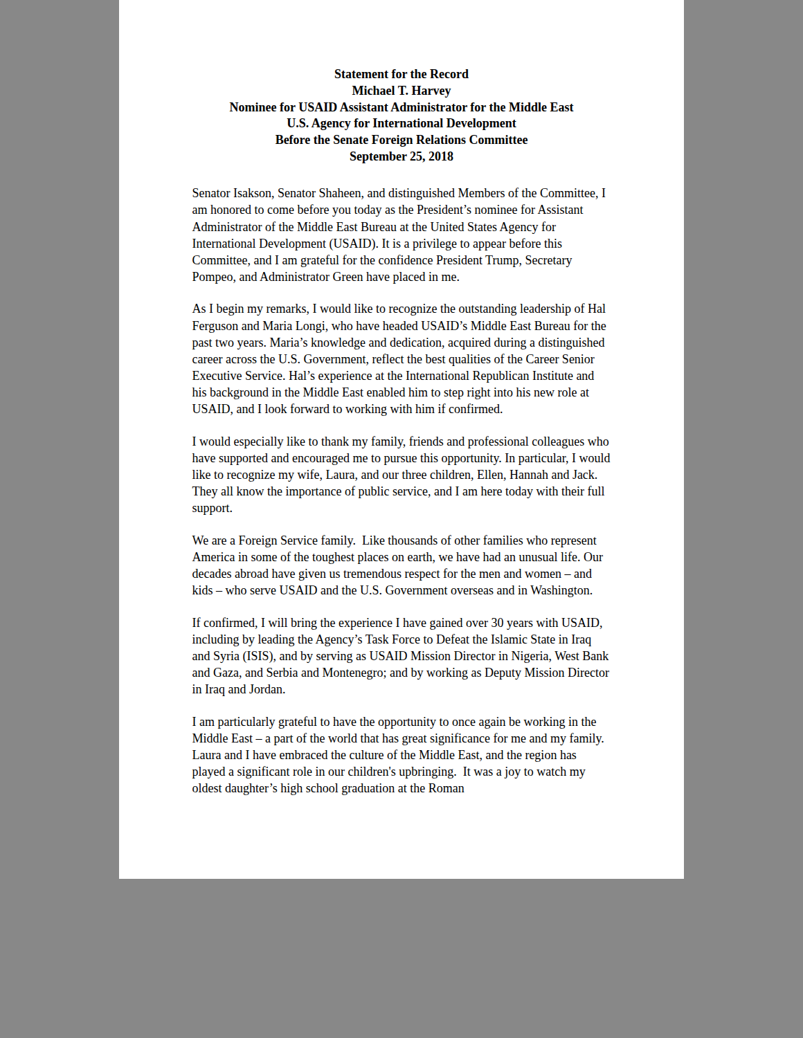Statement for the Record
Michael T. Harvey
Nominee for USAID Assistant Administrator for the Middle East
U.S. Agency for International Development
Before the Senate Foreign Relations Committee
September 25, 2018
Senator Isakson, Senator Shaheen, and distinguished Members of the Committee, I am honored to come before you today as the President’s nominee for Assistant Administrator of the Middle East Bureau at the United States Agency for International Development (USAID). It is a privilege to appear before this Committee, and I am grateful for the confidence President Trump, Secretary Pompeo, and Administrator Green have placed in me.
As I begin my remarks, I would like to recognize the outstanding leadership of Hal Ferguson and Maria Longi, who have headed USAID’s Middle East Bureau for the past two years. Maria’s knowledge and dedication, acquired during a distinguished career across the U.S. Government, reflect the best qualities of the Career Senior Executive Service. Hal’s experience at the International Republican Institute and his background in the Middle East enabled him to step right into his new role at USAID, and I look forward to working with him if confirmed.
I would especially like to thank my family, friends and professional colleagues who have supported and encouraged me to pursue this opportunity. In particular, I would like to recognize my wife, Laura, and our three children, Ellen, Hannah and Jack. They all know the importance of public service, and I am here today with their full support.
We are a Foreign Service family. Like thousands of other families who represent America in some of the toughest places on earth, we have had an unusual life. Our decades abroad have given us tremendous respect for the men and women – and kids – who serve USAID and the U.S. Government overseas and in Washington.
If confirmed, I will bring the experience I have gained over 30 years with USAID, including by leading the Agency’s Task Force to Defeat the Islamic State in Iraq and Syria (ISIS), and by serving as USAID Mission Director in Nigeria, West Bank and Gaza, and Serbia and Montenegro; and by working as Deputy Mission Director in Iraq and Jordan.
I am particularly grateful to have the opportunity to once again be working in the Middle East – a part of the world that has great significance for me and my family. Laura and I have embraced the culture of the Middle East, and the region has played a significant role in our children's upbringing. It was a joy to watch my oldest daughter’s high school graduation at the Roman